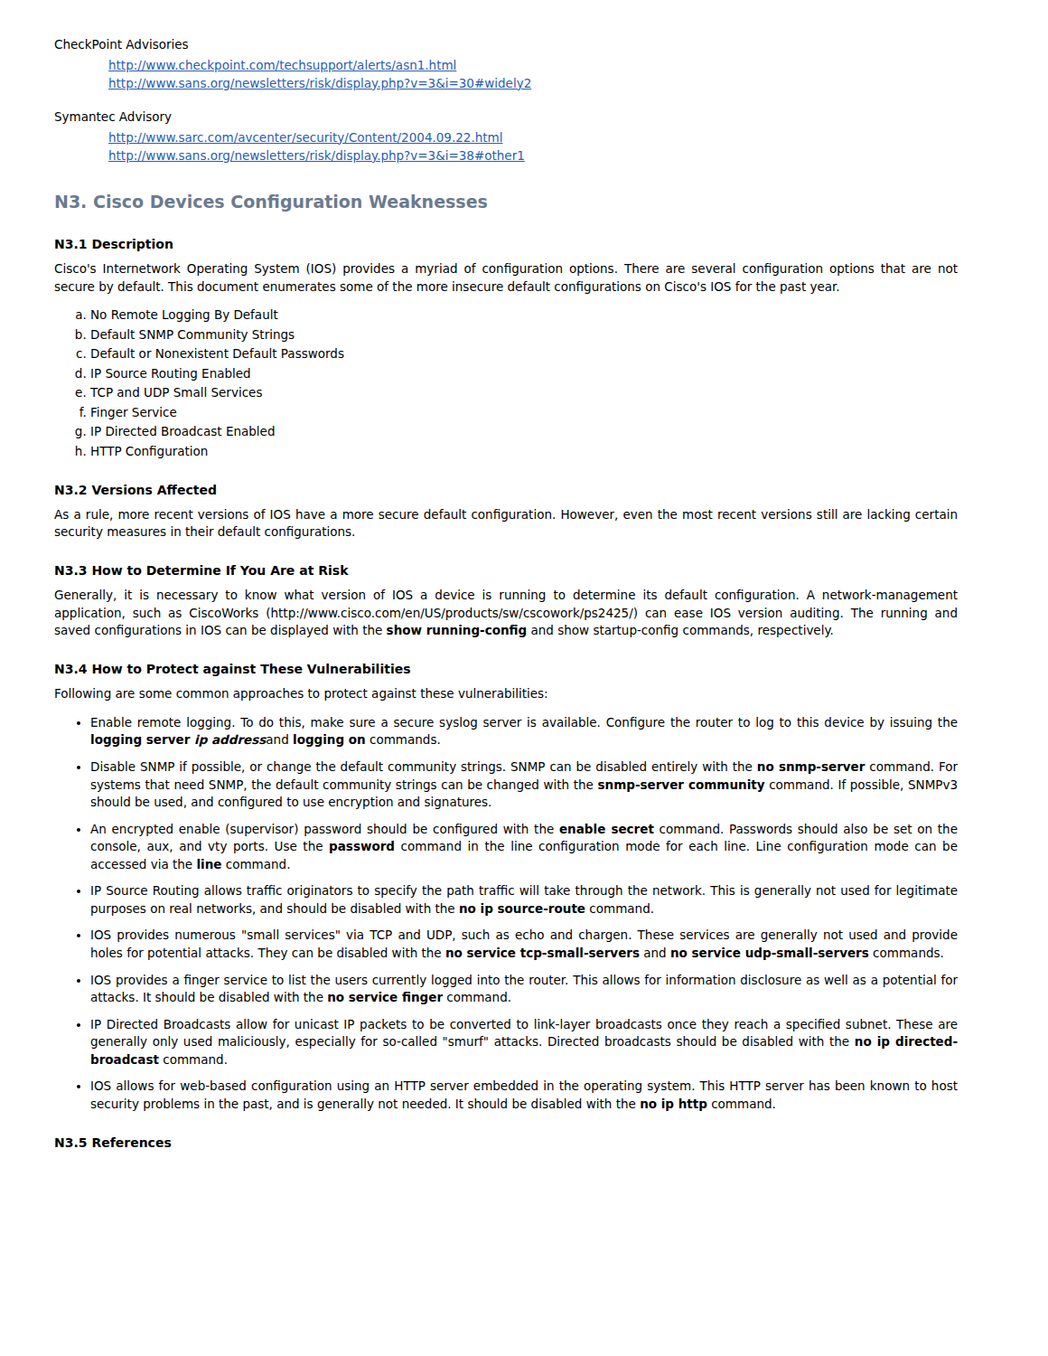CheckPoint Advisories
http://www.checkpoint.com/techsupport/alerts/asn1.html http://www.sans.org/newsletters/risk/display.php?v=3&i=30#widely2
Symantec Advisory
http://www.sarc.com/avcenter/security/Content/2004.09.22.html http://www.sans.org/newsletters/risk/display.php?v=3&i=38#other1
N3. Cisco Devices Configuration Weaknesses
N3.1 Description
Cisco's Internetwork Operating System (IOS) provides a myriad of configuration options. There are several configuration options that are not secure by default. This document enumerates some of the more insecure default configurations on Cisco's IOS for the past year.
No Remote Logging By Default
Default SNMP Community Strings
Default or Nonexistent Default Passwords
IP Source Routing Enabled
TCP and UDP Small Services
Finger Service
IP Directed Broadcast Enabled
HTTP Configuration
N3.2 Versions Affected
As a rule, more recent versions of IOS have a more secure default configuration. However, even the most recent versions still are lacking certain security measures in their default configurations.
N3.3 How to Determine If You Are at Risk
Generally, it is necessary to know what version of IOS a device is running to determine its default configuration. A network-management application, such as CiscoWorks (http://www.cisco.com/en/US/products/sw/cscowork/ps2425/) can ease IOS version auditing. The running and saved configurations in IOS can be displayed with the show running-config and show startup-config commands, respectively.
N3.4 How to Protect against These Vulnerabilities
Following are some common approaches to protect against these vulnerabilities:
Enable remote logging. To do this, make sure a secure syslog server is available. Configure the router to log to this device by issuing the logging server ip addressand logging on commands.
Disable SNMP if possible, or change the default community strings. SNMP can be disabled entirely with the no snmp-server command. For systems that need SNMP, the default community strings can be changed with the snmp-server community command. If possible, SNMPv3 should be used, and configured to use encryption and signatures.
An encrypted enable (supervisor) password should be configured with the enable secret command. Passwords should also be set on the console, aux, and vty ports. Use the password command in the line configuration mode for each line. Line configuration mode can be accessed via the line command.
IP Source Routing allows traffic originators to specify the path traffic will take through the network. This is generally not used for legitimate purposes on real networks, and should be disabled with the no ip source-route command.
IOS provides numerous "small services" via TCP and UDP, such as echo and chargen. These services are generally not used and provide holes for potential attacks. They can be disabled with the no service tcp-small-servers and no service udp-small-servers commands.
IOS provides a finger service to list the users currently logged into the router. This allows for information disclosure as well as a potential for attacks. It should be disabled with the no service finger command.
IP Directed Broadcasts allow for unicast IP packets to be converted to link-layer broadcasts once they reach a specified subnet. These are generally only used maliciously, especially for so-called "smurf" attacks. Directed broadcasts should be disabled with the no ip directed-broadcast command.
IOS allows for web-based configuration using an HTTP server embedded in the operating system. This HTTP server has been known to host security problems in the past, and is generally not needed. It should be disabled with the no ip http command.
N3.5 References